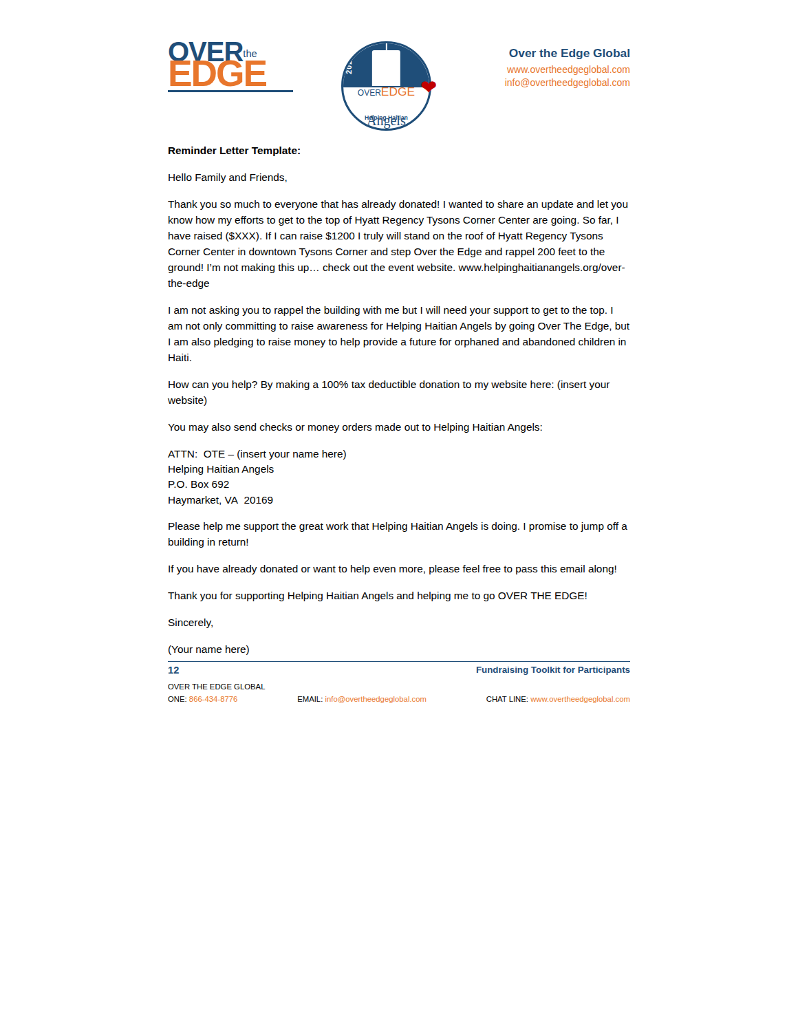OVER the EDGE
2022
OVEREDGE
Helping Haitian
Angels
❤
Over the Edge Global
www.overtheedgeglobal.com info@overtheedgeglobal.com
Reminder Letter Template:
Hello Family and Friends,
Thank you so much to everyone that has already donated! I wanted to share an update and let you know how my efforts to get to the top of Hyatt Regency Tysons Corner Center are going. So far, I have raised ($XXX). If I can raise $1200 I truly will stand on the roof of Hyatt Regency Tysons Corner Center in downtown Tysons Corner and step Over the Edge and rappel 200 feet to the ground! I’m not making this up… check out the event website. www.helpinghaitianangels.org/over-the-edge
I am not asking you to rappel the building with me but I will need your support to get to the top. I am not only committing to raise awareness for Helping Haitian Angels by going Over The Edge, but I am also pledging to raise money to help provide a future for orphaned and abandoned children in Haiti.
How can you help? By making a 100% tax deductible donation to my website here: (insert your website)
You may also send checks or money orders made out to Helping Haitian Angels:
ATTN: OTE – (insert your name here)
Helping Haitian Angels
P.O. Box 692
Haymarket, VA 20169
Please help me support the great work that Helping Haitian Angels is doing. I promise to jump off a building in return!
If you have already donated or want to help even more, please feel free to pass this email along!
Thank you for supporting Helping Haitian Angels and helping me to go OVER THE EDGE!
Sincerely,
(Your name here)
12 Fundraising Toolkit for Participants
OVER THE EDGE GLOBAL
ONE: 866-434-8776 EMAIL: info@overtheedgeglobal.com CHAT LINE: www.overtheedgeglobal.com